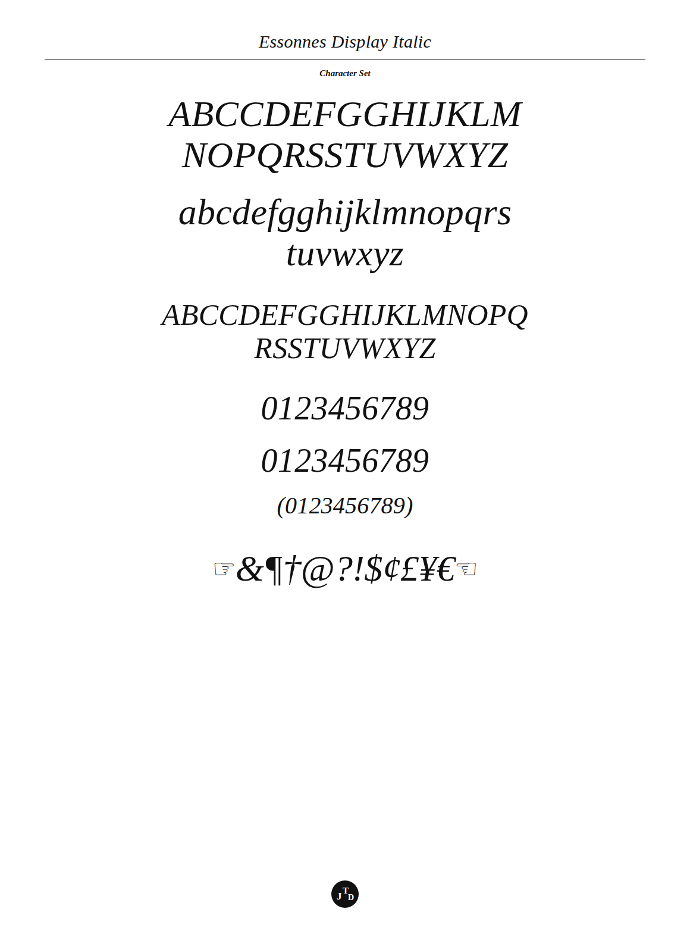Essonnes Display Italic
Character Set
ABCCDEFGGHIJKLM
NOPQRSSTUVWXYZ
abcdefgghijklmnopqrs
tuvwxyz
ABCCDEFGGHIJKLMNOPQ
RSSTUVWXYZ
0123456789
0123456789
(0123456789)
☞&¶†@?!$¢£¥€☜
JTD